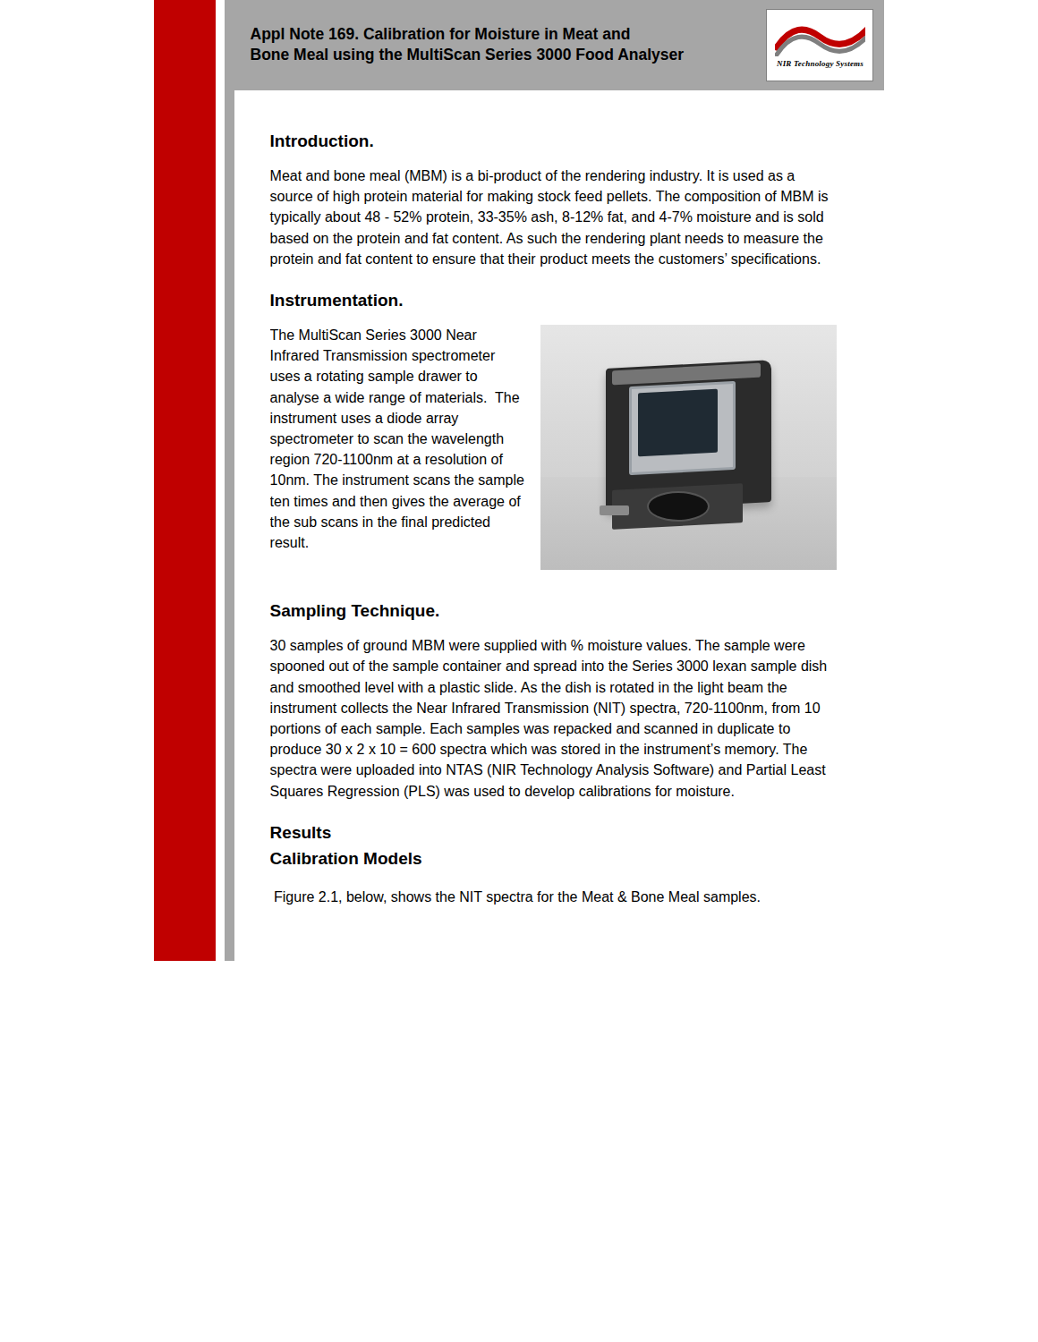Appl Note 169. Calibration for Moisture in Meat and
Bone Meal using the MultiScan Series 3000 Food Analyser
NIR Technology Systems
Introduction.
Meat and bone meal (MBM) is a bi-product of the rendering industry. It is used as a source of high protein material for making stock feed pellets. The composition of MBM is typically about 48 - 52% protein, 33-35% ash, 8-12% fat, and 4-7% moisture and is sold based on the protein and fat content. As such the rendering plant needs to measure the protein and fat content to ensure that their product meets the customers’ specifications.
Instrumentation.
The MultiScan Series 3000 Near Infrared Transmission spectrometer uses a rotating sample drawer to analyse a wide range of materials. The instrument uses a diode array spectrometer to scan the wavelength region 720-1100nm at a resolution of 10nm. The instrument scans the sample ten times and then gives the average of the sub scans in the final predicted result.
Sampling Technique.
30 samples of ground MBM were supplied with % moisture values. The sample were spooned out of the sample container and spread into the Series 3000 lexan sample dish and smoothed level with a plastic slide. As the dish is rotated in the light beam the instrument collects the Near Infrared Transmission (NIT) spectra, 720-1100nm, from 10 portions of each sample. Each samples was repacked and scanned in duplicate to produce 30 x 2 x 10 = 600 spectra which was stored in the instrument’s memory. The spectra were uploaded into NTAS (NIR Technology Analysis Software) and Partial Least Squares Regression (PLS) was used to develop calibrations for moisture.
Results
Calibration Models
Figure 2.1, below, shows the NIT spectra for the Meat & Bone Meal samples.